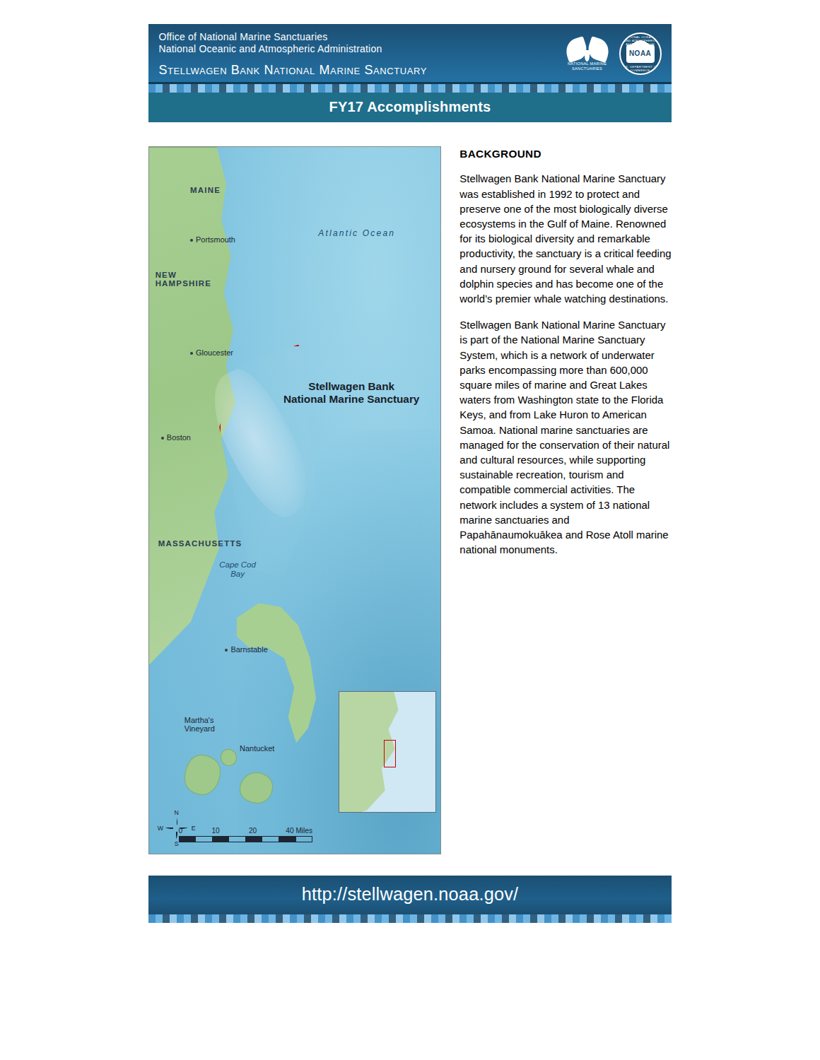Office of National Marine Sanctuaries
National Oceanic and Atmospheric Administration
Stellwagen Bank National Marine Sanctuary
NATIONAL MARINE
SANCTUARIES
NATIONAL OCEANIC AND ATMOSPHERIC ADMINISTRATION
U.S. DEPARTMENT OF COMMERCE
NOAA
FY17 Accomplishments
MAINE NEW
HAMPSHIRE MASSACHUSETTS Atlantic Ocean Portsmouth Gloucester Boston Barnstable Stellwagen Bank
National Marine Sanctuary Cape Cod
Bay Martha's
Vineyard Nantucket
N S W E
0102040 Miles
BACKGROUND
Stellwagen Bank National Marine Sanctuary was established in 1992 to protect and preserve one of the most biologically diverse ecosystems in the Gulf of Maine. Renowned for its biological diversity and remarkable productivity, the sanctuary is a critical feeding and nursery ground for several whale and dolphin species and has become one of the world’s premier whale watching destinations.
Stellwagen Bank National Marine Sanctuary is part of the National Marine Sanctuary System, which is a network of underwater parks encompassing more than 600,000 square miles of marine and Great Lakes waters from Washington state to the Florida Keys, and from Lake Huron to American Samoa. National marine sanctuaries are managed for the conservation of their natural and cultural resources, while supporting sustainable recreation, tourism and compatible commercial activities. The network includes a system of 13 national marine sanctuaries and Papahānaumokuākea and Rose Atoll marine national monuments.
http://stellwagen.noaa.gov/